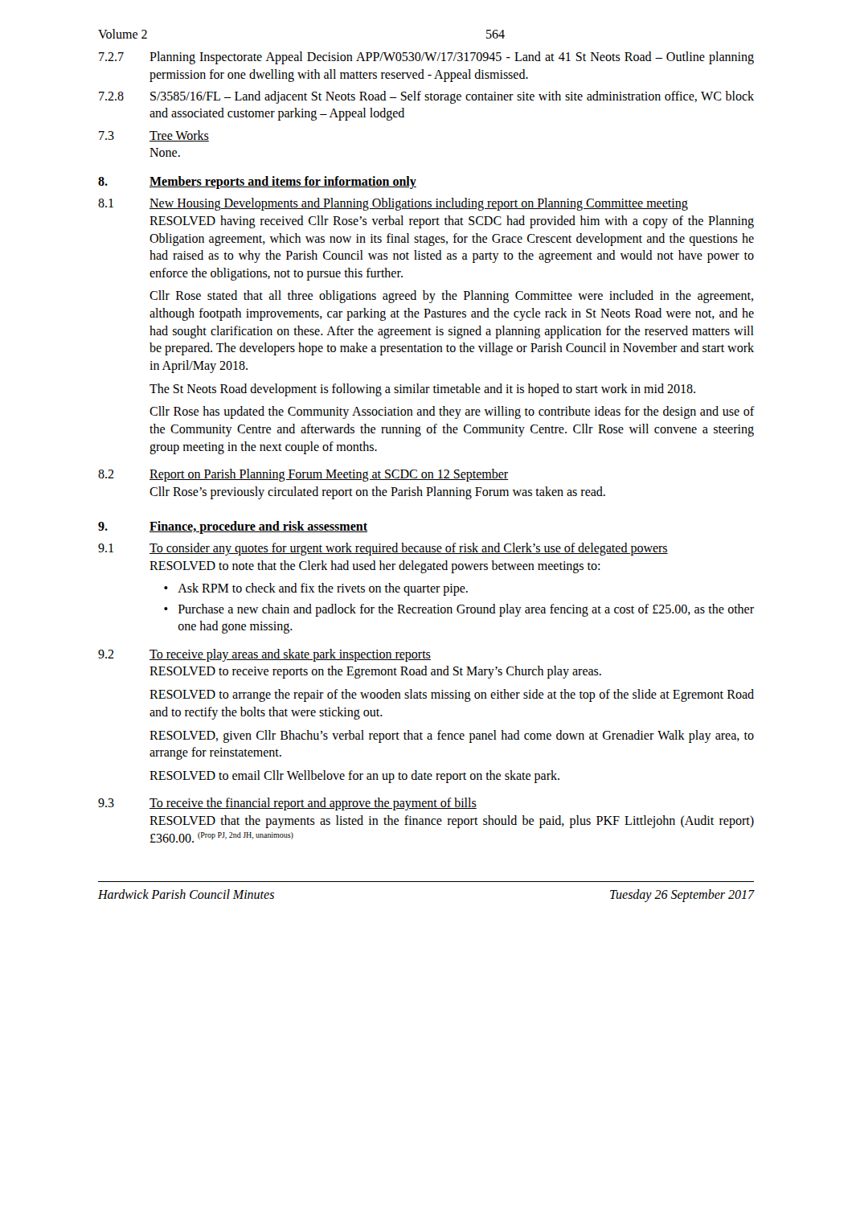Volume 2 564
7.2.7
Planning Inspectorate Appeal Decision APP/W0530/W/17/3170945 - Land at 41 St Neots Road – Outline planning permission for one dwelling with all matters reserved - Appeal dismissed.
7.2.8
S/3585/16/FL – Land adjacent St Neots Road – Self storage container site with site administration office, WC block and associated customer parking – Appeal lodged
7.3
Tree Works
None.
8.
Members reports and items for information only
8.1
New Housing Developments and Planning Obligations including report on Planning Committee meeting
RESOLVED having received Cllr Rose’s verbal report that SCDC had provided him with a copy of the Planning Obligation agreement, which was now in its final stages, for the Grace Crescent development and the questions he had raised as to why the Parish Council was not listed as a party to the agreement and would not have power to enforce the obligations, not to pursue this further.
Cllr Rose stated that all three obligations agreed by the Planning Committee were included in the agreement, although footpath improvements, car parking at the Pastures and the cycle rack in St Neots Road were not, and he had sought clarification on these. After the agreement is signed a planning application for the reserved matters will be prepared. The developers hope to make a presentation to the village or Parish Council in November and start work in April/May 2018.
The St Neots Road development is following a similar timetable and it is hoped to start work in mid 2018.
Cllr Rose has updated the Community Association and they are willing to contribute ideas for the design and use of the Community Centre and afterwards the running of the Community Centre. Cllr Rose will convene a steering group meeting in the next couple of months.
8.2
Report on Parish Planning Forum Meeting at SCDC on 12 September
Cllr Rose’s previously circulated report on the Parish Planning Forum was taken as read.
9.
Finance, procedure and risk assessment
9.1
To consider any quotes for urgent work required because of risk and Clerk’s use of delegated powers
RESOLVED to note that the Clerk had used her delegated powers between meetings to:
Ask RPM to check and fix the rivets on the quarter pipe.
Purchase a new chain and padlock for the Recreation Ground play area fencing at a cost of £25.00, as the other one had gone missing.
9.2
To receive play areas and skate park inspection reports
RESOLVED to receive reports on the Egremont Road and St Mary’s Church play areas.
RESOLVED to arrange the repair of the wooden slats missing on either side at the top of the slide at Egremont Road and to rectify the bolts that were sticking out.
RESOLVED, given Cllr Bhachu’s verbal report that a fence panel had come down at Grenadier Walk play area, to arrange for reinstatement.
RESOLVED to email Cllr Wellbelove for an up to date report on the skate park.
9.3
To receive the financial report and approve the payment of bills
RESOLVED that the payments as listed in the finance report should be paid, plus PKF Littlejohn (Audit report) £360.00. (Prop PJ, 2nd JH, unanimous)
Hardwick Parish Council Minutes Tuesday 26 September 2017